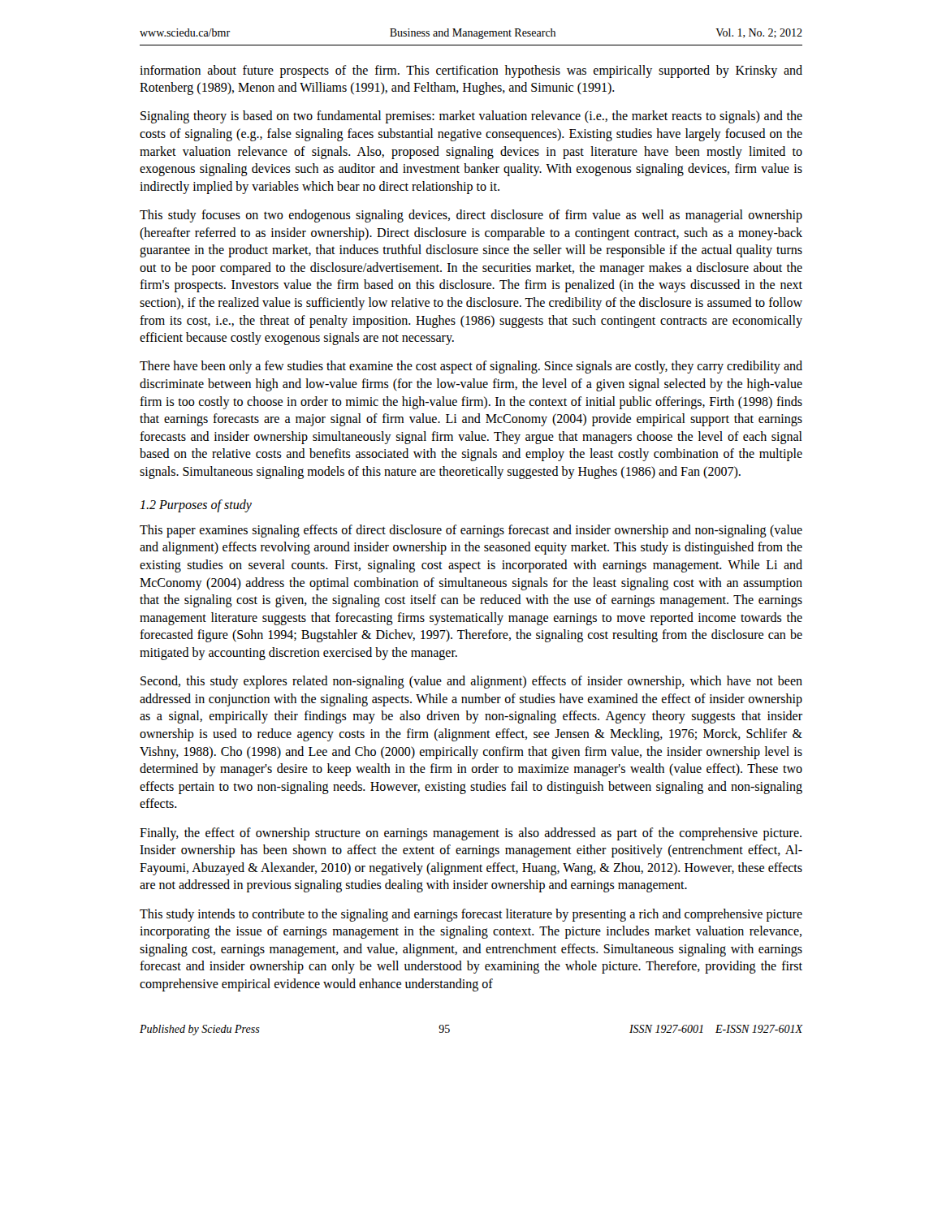www.sciedu.ca/bmr Business and Management Research Vol. 1, No. 2; 2012
information about future prospects of the firm. This certification hypothesis was empirically supported by Krinsky and Rotenberg (1989), Menon and Williams (1991), and Feltham, Hughes, and Simunic (1991).
Signaling theory is based on two fundamental premises: market valuation relevance (i.e., the market reacts to signals) and the costs of signaling (e.g., false signaling faces substantial negative consequences). Existing studies have largely focused on the market valuation relevance of signals. Also, proposed signaling devices in past literature have been mostly limited to exogenous signaling devices such as auditor and investment banker quality. With exogenous signaling devices, firm value is indirectly implied by variables which bear no direct relationship to it.
This study focuses on two endogenous signaling devices, direct disclosure of firm value as well as managerial ownership (hereafter referred to as insider ownership). Direct disclosure is comparable to a contingent contract, such as a money-back guarantee in the product market, that induces truthful disclosure since the seller will be responsible if the actual quality turns out to be poor compared to the disclosure/advertisement. In the securities market, the manager makes a disclosure about the firm's prospects. Investors value the firm based on this disclosure. The firm is penalized (in the ways discussed in the next section), if the realized value is sufficiently low relative to the disclosure. The credibility of the disclosure is assumed to follow from its cost, i.e., the threat of penalty imposition. Hughes (1986) suggests that such contingent contracts are economically efficient because costly exogenous signals are not necessary.
There have been only a few studies that examine the cost aspect of signaling. Since signals are costly, they carry credibility and discriminate between high and low-value firms (for the low-value firm, the level of a given signal selected by the high-value firm is too costly to choose in order to mimic the high-value firm). In the context of initial public offerings, Firth (1998) finds that earnings forecasts are a major signal of firm value. Li and McConomy (2004) provide empirical support that earnings forecasts and insider ownership simultaneously signal firm value. They argue that managers choose the level of each signal based on the relative costs and benefits associated with the signals and employ the least costly combination of the multiple signals. Simultaneous signaling models of this nature are theoretically suggested by Hughes (1986) and Fan (2007).
1.2 Purposes of study
This paper examines signaling effects of direct disclosure of earnings forecast and insider ownership and non-signaling (value and alignment) effects revolving around insider ownership in the seasoned equity market. This study is distinguished from the existing studies on several counts. First, signaling cost aspect is incorporated with earnings management. While Li and McConomy (2004) address the optimal combination of simultaneous signals for the least signaling cost with an assumption that the signaling cost is given, the signaling cost itself can be reduced with the use of earnings management. The earnings management literature suggests that forecasting firms systematically manage earnings to move reported income towards the forecasted figure (Sohn 1994; Bugstahler & Dichev, 1997). Therefore, the signaling cost resulting from the disclosure can be mitigated by accounting discretion exercised by the manager.
Second, this study explores related non-signaling (value and alignment) effects of insider ownership, which have not been addressed in conjunction with the signaling aspects. While a number of studies have examined the effect of insider ownership as a signal, empirically their findings may be also driven by non-signaling effects. Agency theory suggests that insider ownership is used to reduce agency costs in the firm (alignment effect, see Jensen & Meckling, 1976; Morck, Schlifer & Vishny, 1988). Cho (1998) and Lee and Cho (2000) empirically confirm that given firm value, the insider ownership level is determined by manager's desire to keep wealth in the firm in order to maximize manager's wealth (value effect). These two effects pertain to two non-signaling needs. However, existing studies fail to distinguish between signaling and non-signaling effects.
Finally, the effect of ownership structure on earnings management is also addressed as part of the comprehensive picture. Insider ownership has been shown to affect the extent of earnings management either positively (entrenchment effect, Al-Fayoumi, Abuzayed & Alexander, 2010) or negatively (alignment effect, Huang, Wang, & Zhou, 2012). However, these effects are not addressed in previous signaling studies dealing with insider ownership and earnings management.
This study intends to contribute to the signaling and earnings forecast literature by presenting a rich and comprehensive picture incorporating the issue of earnings management in the signaling context. The picture includes market valuation relevance, signaling cost, earnings management, and value, alignment, and entrenchment effects. Simultaneous signaling with earnings forecast and insider ownership can only be well understood by examining the whole picture. Therefore, providing the first comprehensive empirical evidence would enhance understanding of
Published by Sciedu Press 95 ISSN 1927-6001 E-ISSN 1927-601X